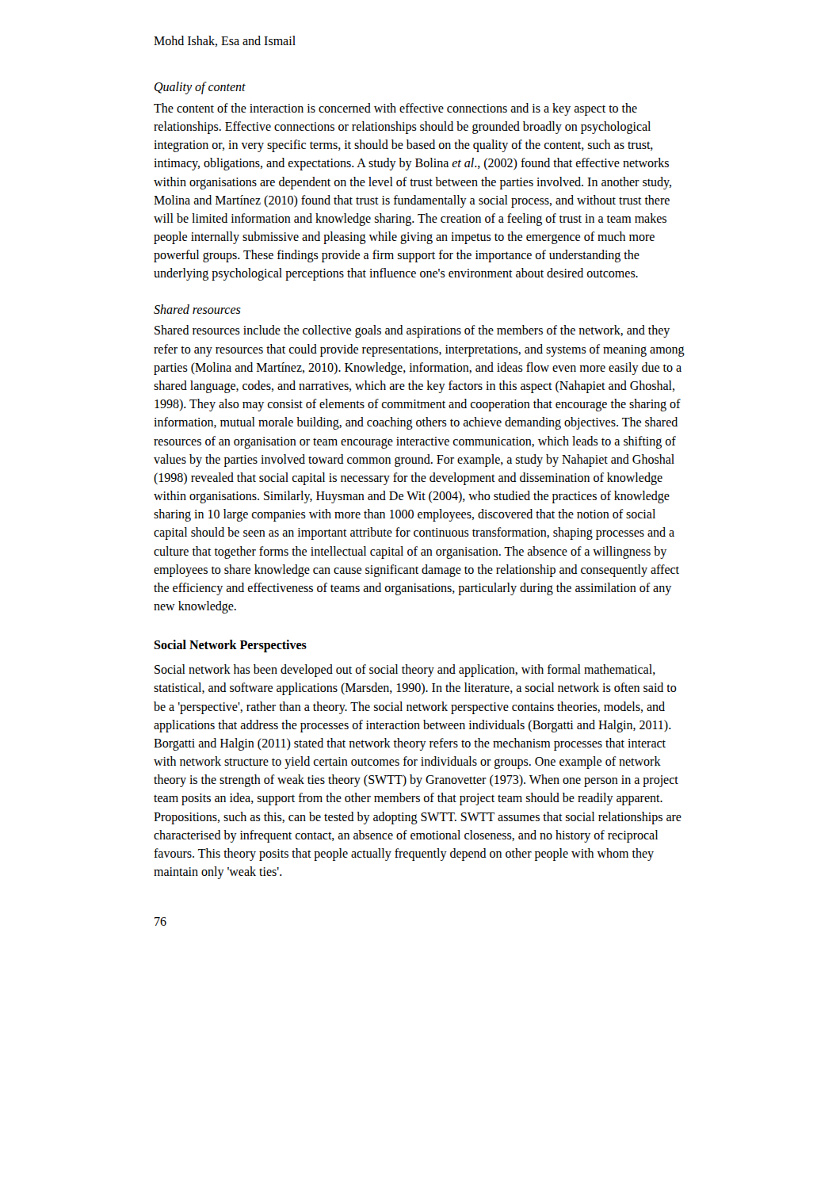Mohd Ishak, Esa and Ismail
Quality of content
The content of the interaction is concerned with effective connections and is a key aspect to the relationships. Effective connections or relationships should be grounded broadly on psychological integration or, in very specific terms, it should be based on the quality of the content, such as trust, intimacy, obligations, and expectations. A study by Bolina et al., (2002) found that effective networks within organisations are dependent on the level of trust between the parties involved. In another study, Molina and Martínez (2010) found that trust is fundamentally a social process, and without trust there will be limited information and knowledge sharing. The creation of a feeling of trust in a team makes people internally submissive and pleasing while giving an impetus to the emergence of much more powerful groups. These findings provide a firm support for the importance of understanding the underlying psychological perceptions that influence one's environment about desired outcomes.
Shared resources
Shared resources include the collective goals and aspirations of the members of the network, and they refer to any resources that could provide representations, interpretations, and systems of meaning among parties (Molina and Martínez, 2010). Knowledge, information, and ideas flow even more easily due to a shared language, codes, and narratives, which are the key factors in this aspect (Nahapiet and Ghoshal, 1998). They also may consist of elements of commitment and cooperation that encourage the sharing of information, mutual morale building, and coaching others to achieve demanding objectives. The shared resources of an organisation or team encourage interactive communication, which leads to a shifting of values by the parties involved toward common ground. For example, a study by Nahapiet and Ghoshal (1998) revealed that social capital is necessary for the development and dissemination of knowledge within organisations. Similarly, Huysman and De Wit (2004), who studied the practices of knowledge sharing in 10 large companies with more than 1000 employees, discovered that the notion of social capital should be seen as an important attribute for continuous transformation, shaping processes and a culture that together forms the intellectual capital of an organisation. The absence of a willingness by employees to share knowledge can cause significant damage to the relationship and consequently affect the efficiency and effectiveness of teams and organisations, particularly during the assimilation of any new knowledge.
Social Network Perspectives
Social network has been developed out of social theory and application, with formal mathematical, statistical, and software applications (Marsden, 1990). In the literature, a social network is often said to be a 'perspective', rather than a theory. The social network perspective contains theories, models, and applications that address the processes of interaction between individuals (Borgatti and Halgin, 2011). Borgatti and Halgin (2011) stated that network theory refers to the mechanism processes that interact with network structure to yield certain outcomes for individuals or groups. One example of network theory is the strength of weak ties theory (SWTT) by Granovetter (1973). When one person in a project team posits an idea, support from the other members of that project team should be readily apparent. Propositions, such as this, can be tested by adopting SWTT. SWTT assumes that social relationships are characterised by infrequent contact, an absence of emotional closeness, and no history of reciprocal favours. This theory posits that people actually frequently depend on other people with whom they maintain only 'weak ties'.
76